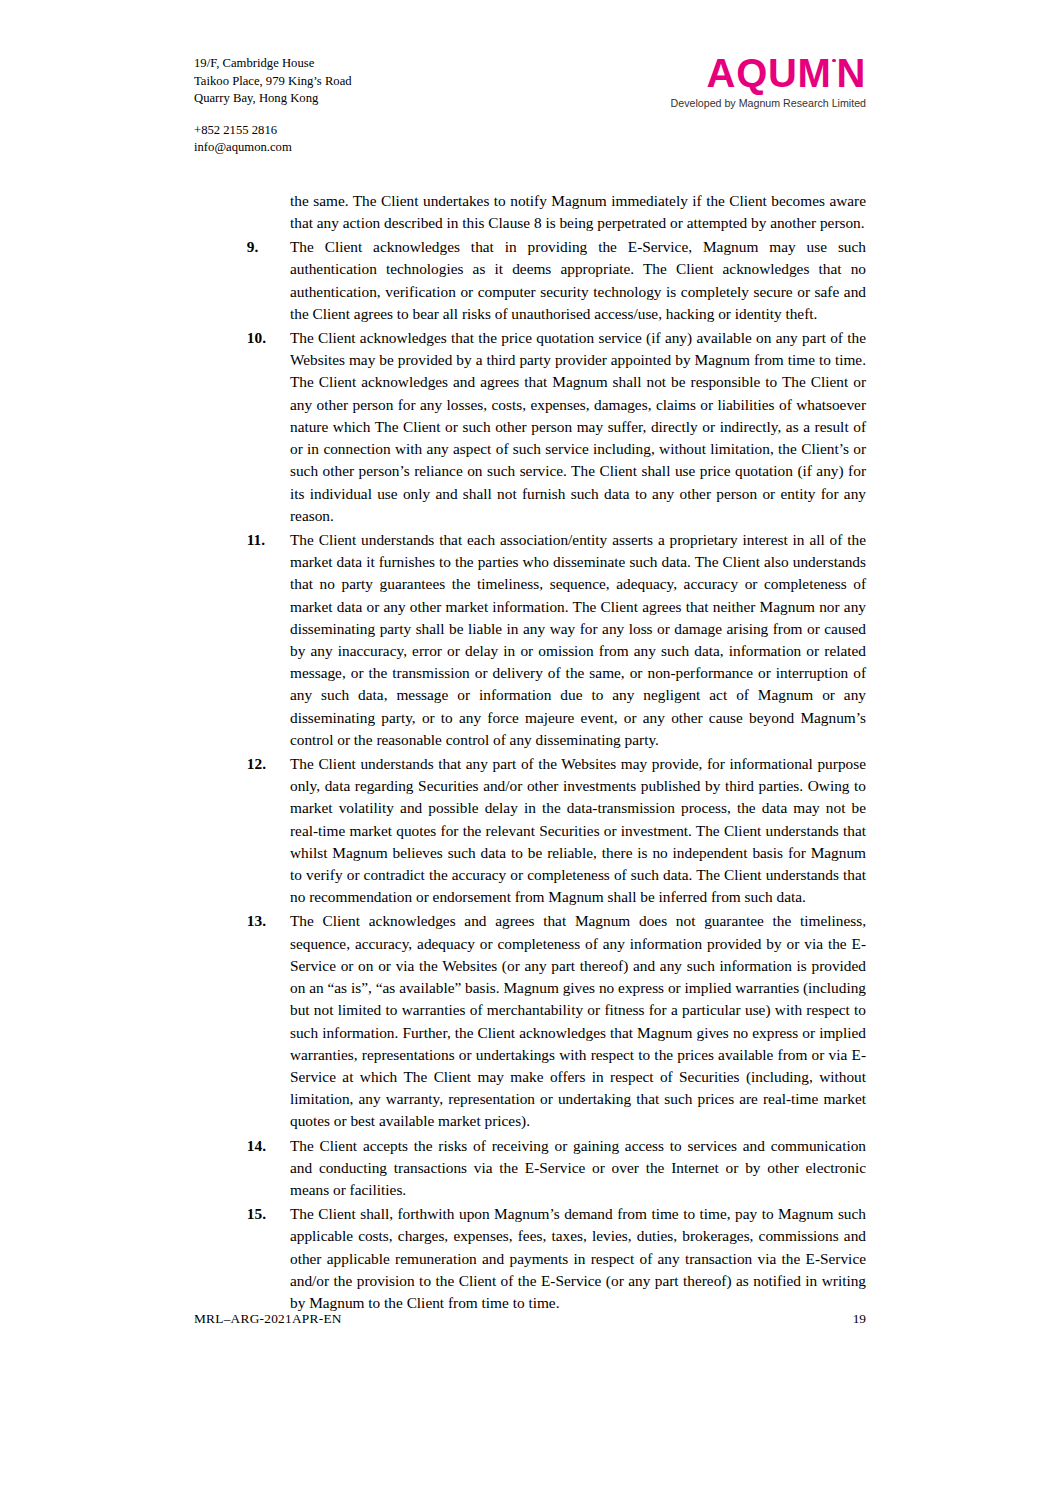19/F, Cambridge House
Taikoo Place, 979 King’s Road
Quarry Bay, Hong Kong
+852 2155 2816
info@aqumon.com
AQUM N
Developed by Magnum Research Limited
the same. The Client undertakes to notify Magnum immediately if the Client becomes aware that any action described in this Clause 8 is being perpetrated or attempted by another person.
9. The Client acknowledges that in providing the E-Service, Magnum may use such authentication technologies as it deems appropriate. The Client acknowledges that no authentication, verification or computer security technology is completely secure or safe and the Client agrees to bear all risks of unauthorised access/use, hacking or identity theft.
10. The Client acknowledges that the price quotation service (if any) available on any part of the Websites may be provided by a third party provider appointed by Magnum from time to time. The Client acknowledges and agrees that Magnum shall not be responsible to The Client or any other person for any losses, costs, expenses, damages, claims or liabilities of whatsoever nature which The Client or such other person may suffer, directly or indirectly, as a result of or in connection with any aspect of such service including, without limitation, the Client’s or such other person’s reliance on such service. The Client shall use price quotation (if any) for its individual use only and shall not furnish such data to any other person or entity for any reason.
11. The Client understands that each association/entity asserts a proprietary interest in all of the market data it furnishes to the parties who disseminate such data. The Client also understands that no party guarantees the timeliness, sequence, adequacy, accuracy or completeness of market data or any other market information. The Client agrees that neither Magnum nor any disseminating party shall be liable in any way for any loss or damage arising from or caused by any inaccuracy, error or delay in or omission from any such data, information or related message, or the transmission or delivery of the same, or non-performance or interruption of any such data, message or information due to any negligent act of Magnum or any disseminating party, or to any force majeure event, or any other cause beyond Magnum’s control or the reasonable control of any disseminating party.
12. The Client understands that any part of the Websites may provide, for informational purpose only, data regarding Securities and/or other investments published by third parties. Owing to market volatility and possible delay in the data-transmission process, the data may not be real-time market quotes for the relevant Securities or investment. The Client understands that whilst Magnum believes such data to be reliable, there is no independent basis for Magnum to verify or contradict the accuracy or completeness of such data. The Client understands that no recommendation or endorsement from Magnum shall be inferred from such data.
13. The Client acknowledges and agrees that Magnum does not guarantee the timeliness, sequence, accuracy, adequacy or completeness of any information provided by or via the E-Service or on or via the Websites (or any part thereof) and any such information is provided on an “as is”, “as available” basis. Magnum gives no express or implied warranties (including but not limited to warranties of merchantability or fitness for a particular use) with respect to such information. Further, the Client acknowledges that Magnum gives no express or implied warranties, representations or undertakings with respect to the prices available from or via E-Service at which The Client may make offers in respect of Securities (including, without limitation, any warranty, representation or undertaking that such prices are real-time market quotes or best available market prices).
14. The Client accepts the risks of receiving or gaining access to services and communication and conducting transactions via the E-Service or over the Internet or by other electronic means or facilities.
15. The Client shall, forthwith upon Magnum’s demand from time to time, pay to Magnum such applicable costs, charges, expenses, fees, taxes, levies, duties, brokerages, commissions and other applicable remuneration and payments in respect of any transaction via the E-Service and/or the provision to the Client of the E-Service (or any part thereof) as notified in writing by Magnum to the Client from time to time.
MRL–ARG-2021APR-EN 19